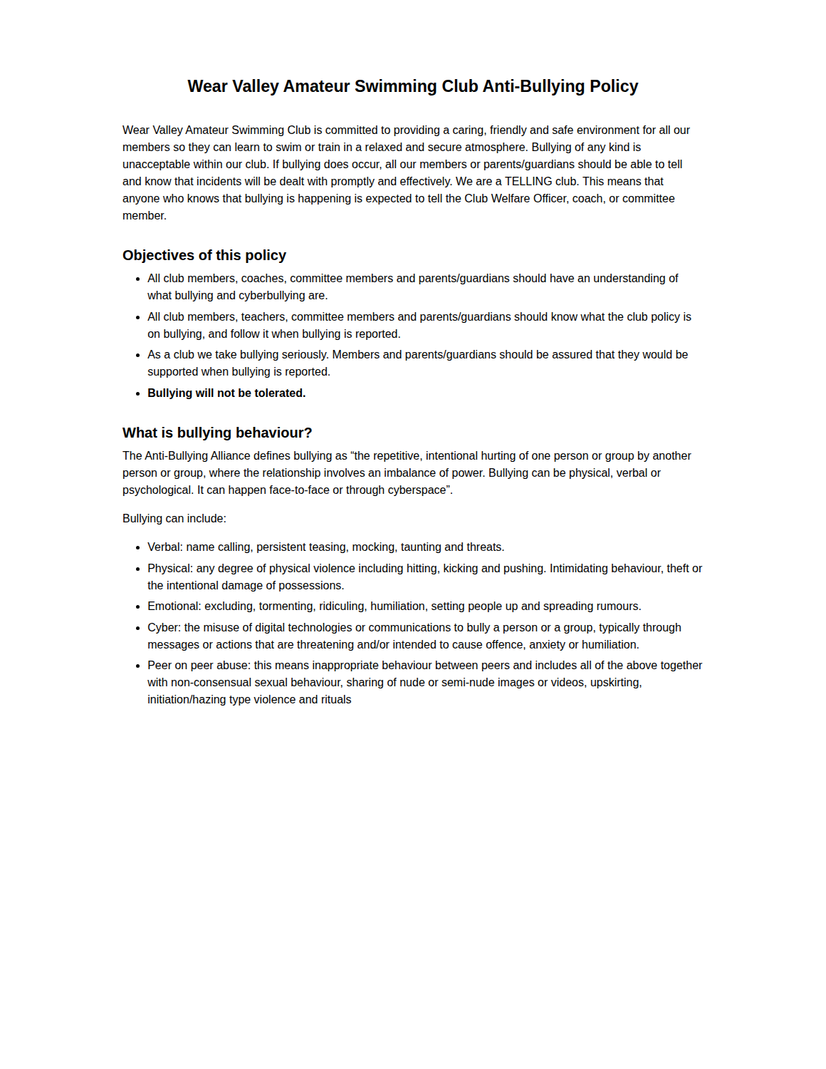Wear Valley Amateur Swimming Club Anti-Bullying Policy
Wear Valley Amateur Swimming Club is committed to providing a caring, friendly and safe environment for all our members so they can learn to swim or train in a relaxed and secure atmosphere. Bullying of any kind is unacceptable within our club. If bullying does occur, all our members or parents/guardians should be able to tell and know that incidents will be dealt with promptly and effectively. We are a TELLING club. This means that anyone who knows that bullying is happening is expected to tell the Club Welfare Officer, coach, or committee member.
Objectives of this policy
All club members, coaches, committee members and parents/guardians should have an understanding of what bullying and cyberbullying are.
All club members, teachers, committee members and parents/guardians should know what the club policy is on bullying, and follow it when bullying is reported.
As a club we take bullying seriously. Members and parents/guardians should be assured that they would be supported when bullying is reported.
Bullying will not be tolerated.
What is bullying behaviour?
The Anti-Bullying Alliance defines bullying as “the repetitive, intentional hurting of one person or group by another person or group, where the relationship involves an imbalance of power. Bullying can be physical, verbal or psychological. It can happen face-to-face or through cyberspace”.
Bullying can include:
Verbal: name calling, persistent teasing, mocking, taunting and threats.
Physical: any degree of physical violence including hitting, kicking and pushing. Intimidating behaviour, theft or the intentional damage of possessions.
Emotional: excluding, tormenting, ridiculing, humiliation, setting people up and spreading rumours.
Cyber: the misuse of digital technologies or communications to bully a person or a group, typically through messages or actions that are threatening and/or intended to cause offence, anxiety or humiliation.
Peer on peer abuse: this means inappropriate behaviour between peers and includes all of the above together with non-consensual sexual behaviour, sharing of nude or semi-nude images or videos, upskirting, initiation/hazing type violence and rituals